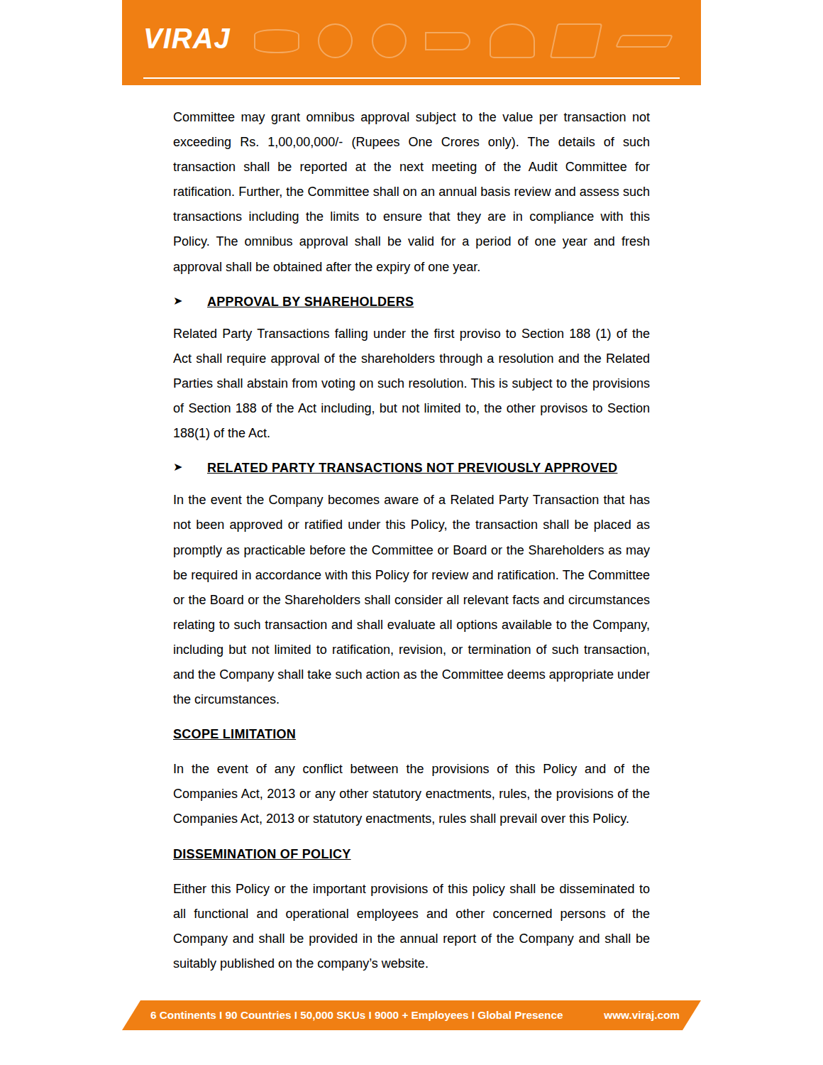VIRAJ
Committee may grant omnibus approval subject to the value per transaction not exceeding Rs. 1,00,00,000/- (Rupees One Crores only). The details of such transaction shall be reported at the next meeting of the Audit Committee for ratification. Further, the Committee shall on an annual basis review and assess such transactions including the limits to ensure that they are in compliance with this Policy. The omnibus approval shall be valid for a period of one year and fresh approval shall be obtained after the expiry of one year.
➤
APPROVAL BY SHAREHOLDERS
Related Party Transactions falling under the first proviso to Section 188 (1) of the Act shall require approval of the shareholders through a resolution and the Related Parties shall abstain from voting on such resolution. This is subject to the provisions of Section 188 of the Act including, but not limited to, the other provisos to Section 188(1) of the Act.
➤
RELATED PARTY TRANSACTIONS NOT PREVIOUSLY APPROVED
In the event the Company becomes aware of a Related Party Transaction that has not been approved or ratified under this Policy, the transaction shall be placed as promptly as practicable before the Committee or Board or the Shareholders as may be required in accordance with this Policy for review and ratification. The Committee or the Board or the Shareholders shall consider all relevant facts and circumstances relating to such transaction and shall evaluate all options available to the Company, including but not limited to ratification, revision, or termination of such transaction, and the Company shall take such action as the Committee deems appropriate under the circumstances.
SCOPE LIMITATION
In the event of any conflict between the provisions of this Policy and of the Companies Act, 2013 or any other statutory enactments, rules, the provisions of the Companies Act, 2013 or statutory enactments, rules shall prevail over this Policy.
DISSEMINATION OF POLICY
Either this Policy or the important provisions of this policy shall be disseminated to all functional and operational employees and other concerned persons of the Company and shall be provided in the annual report of the Company and shall be suitably published on the company’s website.
6 Continents I 90 Countries I 50,000 SKUs I 9000 + Employees I Global Presence
www.viraj.com